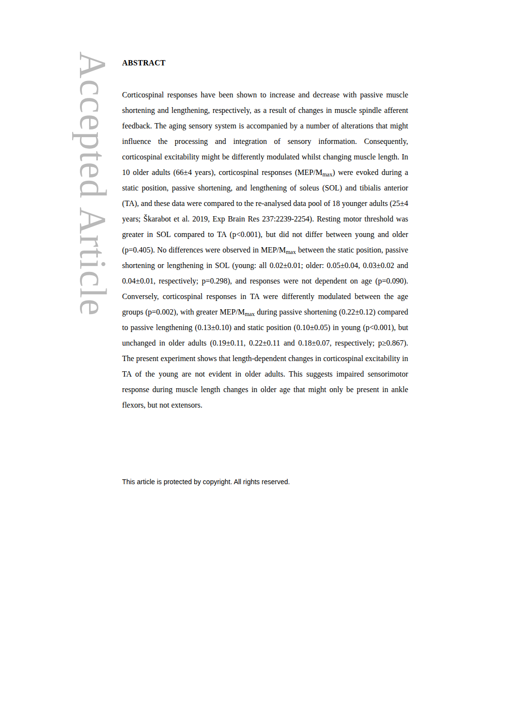Accepted Article
ABSTRACT
Corticospinal responses have been shown to increase and decrease with passive muscle shortening and lengthening, respectively, as a result of changes in muscle spindle afferent feedback. The aging sensory system is accompanied by a number of alterations that might influence the processing and integration of sensory information. Consequently, corticospinal excitability might be differently modulated whilst changing muscle length. In 10 older adults (66±4 years), corticospinal responses (MEP/Mmax) were evoked during a static position, passive shortening, and lengthening of soleus (SOL) and tibialis anterior (TA), and these data were compared to the re-analysed data pool of 18 younger adults (25±4 years; Škarabot et al. 2019, Exp Brain Res 237:2239-2254). Resting motor threshold was greater in SOL compared to TA (p<0.001), but did not differ between young and older (p=0.405). No differences were observed in MEP/Mmax between the static position, passive shortening or lengthening in SOL (young: all 0.02±0.01; older: 0.05±0.04, 0.03±0.02 and 0.04±0.01, respectively; p=0.298), and responses were not dependent on age (p=0.090). Conversely, corticospinal responses in TA were differently modulated between the age groups (p=0.002), with greater MEP/Mmax during passive shortening (0.22±0.12) compared to passive lengthening (0.13±0.10) and static position (0.10±0.05) in young (p<0.001), but unchanged in older adults (0.19±0.11, 0.22±0.11 and 0.18±0.07, respectively; p≥0.867). The present experiment shows that length-dependent changes in corticospinal excitability in TA of the young are not evident in older adults. This suggests impaired sensorimotor response during muscle length changes in older age that might only be present in ankle flexors, but not extensors.
This article is protected by copyright. All rights reserved.